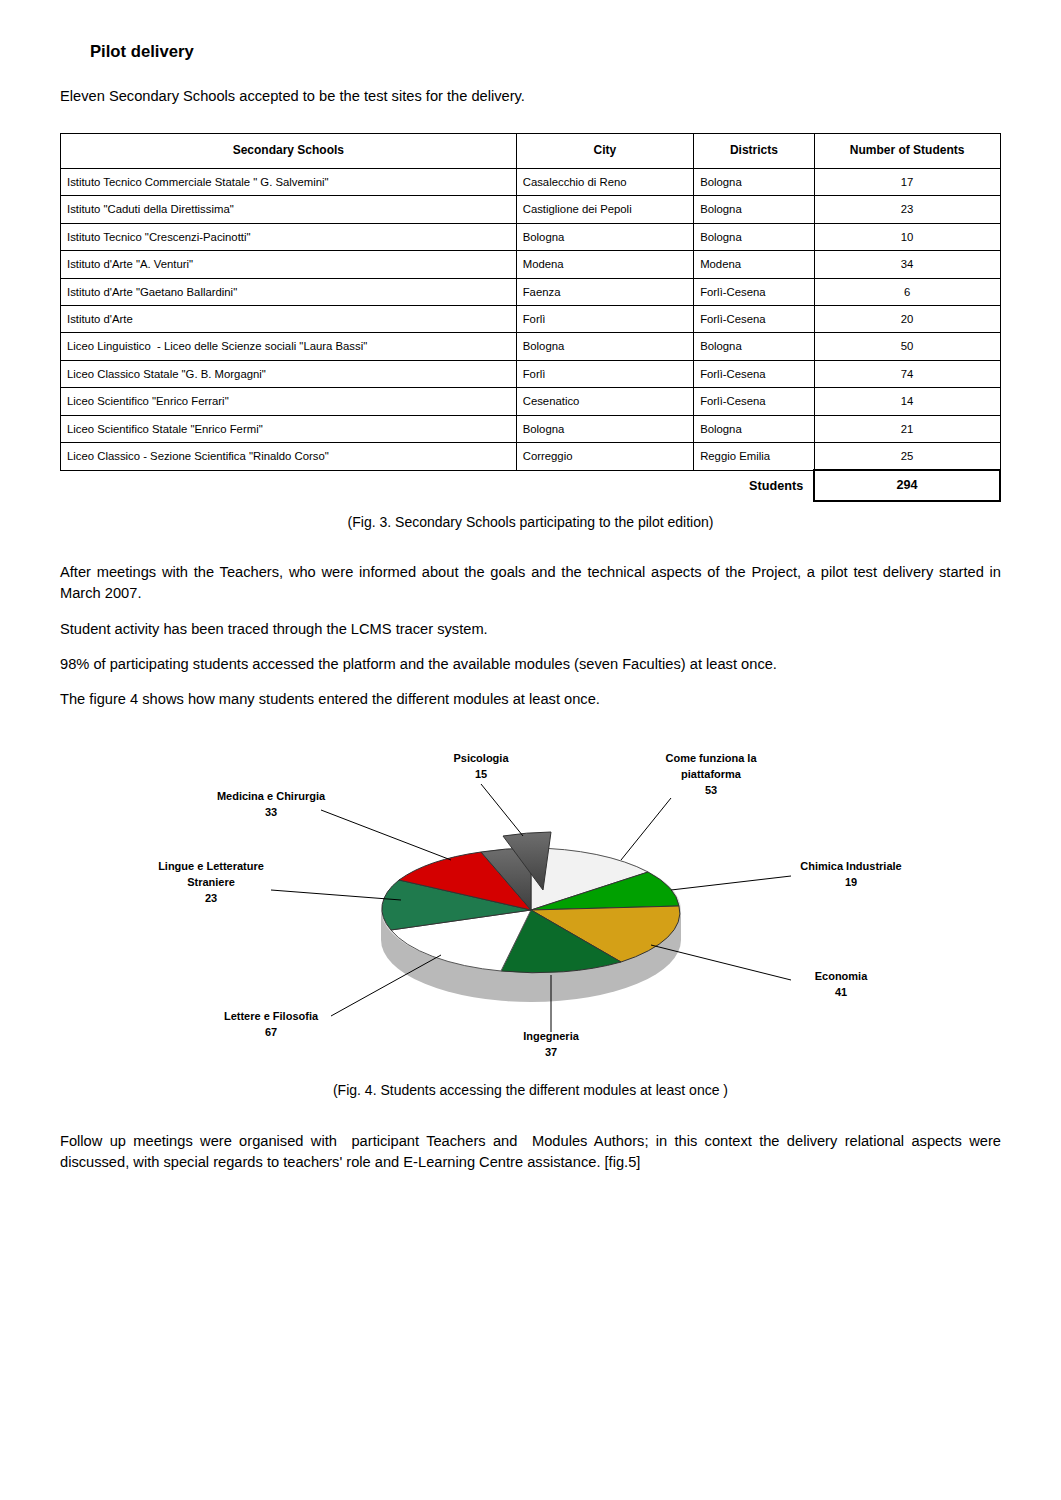Pilot delivery
Eleven Secondary Schools accepted to be the test sites for the delivery.
| Secondary Schools | City | Districts | Number of Students |
| --- | --- | --- | --- |
| Istituto Tecnico Commerciale Statale " G. Salvemini" | Casalecchio di Reno | Bologna | 17 |
| Istituto "Caduti della Direttissima" | Castiglione dei Pepoli | Bologna | 23 |
| Istituto Tecnico "Crescenzi-Pacinotti" | Bologna | Bologna | 10 |
| Istituto d'Arte "A. Venturi" | Modena | Modena | 34 |
| Istituto d'Arte "Gaetano Ballardini" | Faenza | Forlì-Cesena | 6 |
| Istituto d'Arte | Forlì | Forlì-Cesena | 20 |
| Liceo Linguistico - Liceo delle Scienze sociali "Laura Bassi" | Bologna | Bologna | 50 |
| Liceo Classico Statale "G. B. Morgagni" | Forlì | Forlì-Cesena | 74 |
| Liceo Scientifico "Enrico Ferrari" | Cesenatico | Forlì-Cesena | 14 |
| Liceo Scientifico Statale "Enrico Fermi" | Bologna | Bologna | 21 |
| Liceo Classico - Sezione Scientifica "Rinaldo Corso" | Correggio | Reggio Emilia | 25 |
| | | Students | 294 |
(Fig. 3. Secondary Schools participating to the pilot edition)
After meetings with the Teachers, who were informed about the goals and the technical aspects of the Project, a pilot test delivery started in March 2007.
Student activity has been traced through the LCMS tracer system.
98% of participating students accessed the platform and the available modules (seven Faculties) at least once.
The figure 4 shows how many students entered the different modules at least once.
Psicologia 15 Come funziona la piattaforma 53 Medicina e Chirurgia 33 Lingue e Letterature Straniere 23 Chimica Industriale 19 Economia 41 Lettere e Filosofia 67 Ingegneria 37
(Fig. 4. Students accessing the different modules at least once )
Follow up meetings were organised with participant Teachers and Modules Authors; in this context the delivery relational aspects were discussed, with special regards to teachers' role and E-Learning Centre assistance. [fig.5]